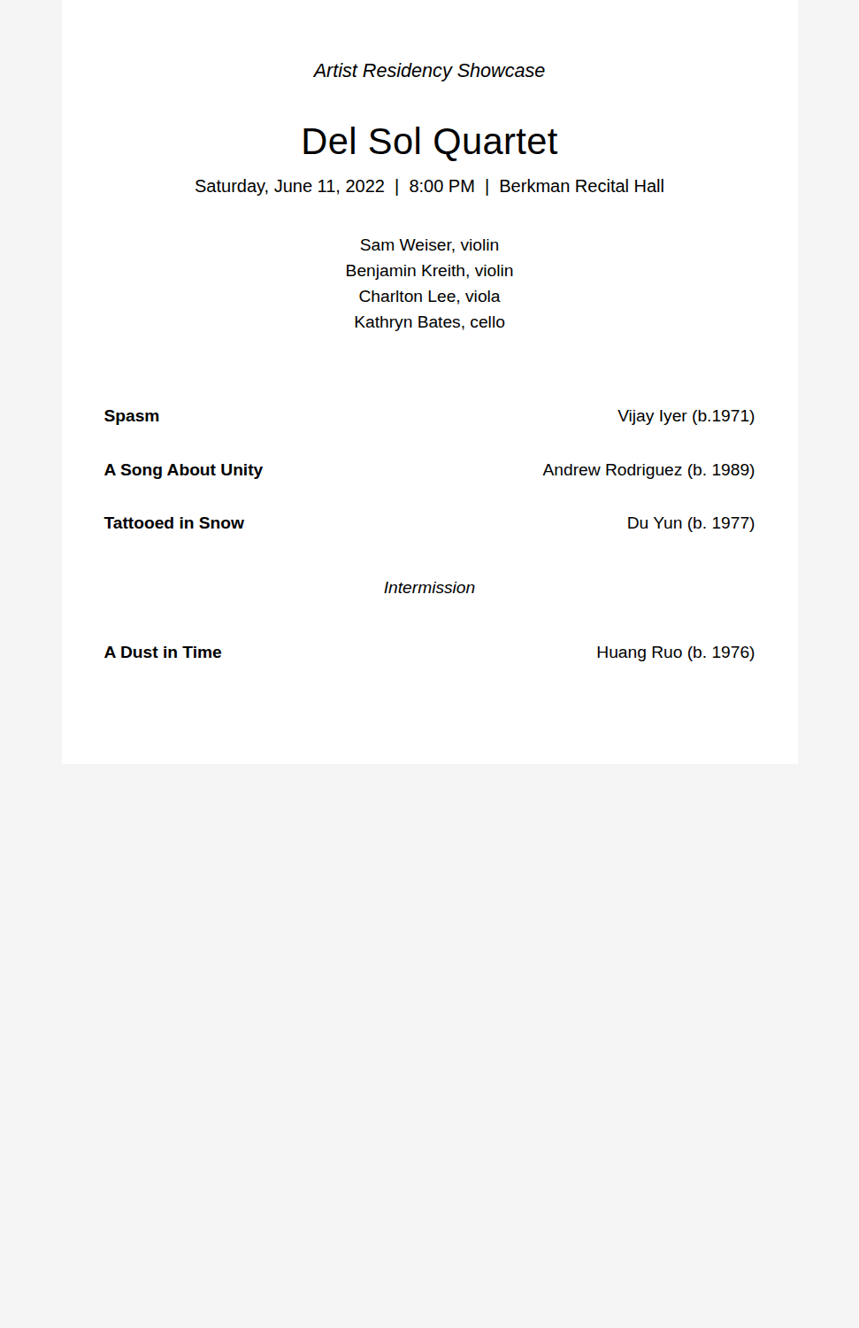Artist Residency Showcase
Del Sol Quartet
Saturday, June 11, 2022 | 8:00 PM | Berkman Recital Hall
Sam Weiser, violin
Benjamin Kreith, violin
Charlton Lee, viola
Kathryn Bates, cello
| Spasm | Vijay Iyer (b.1971) |
| A Song About Unity | Andrew Rodriguez (b. 1989) |
| Tattooed in Snow | Du Yun (b. 1977) |
| Intermission |
| A Dust in Time | Huang Ruo (b. 1976) |